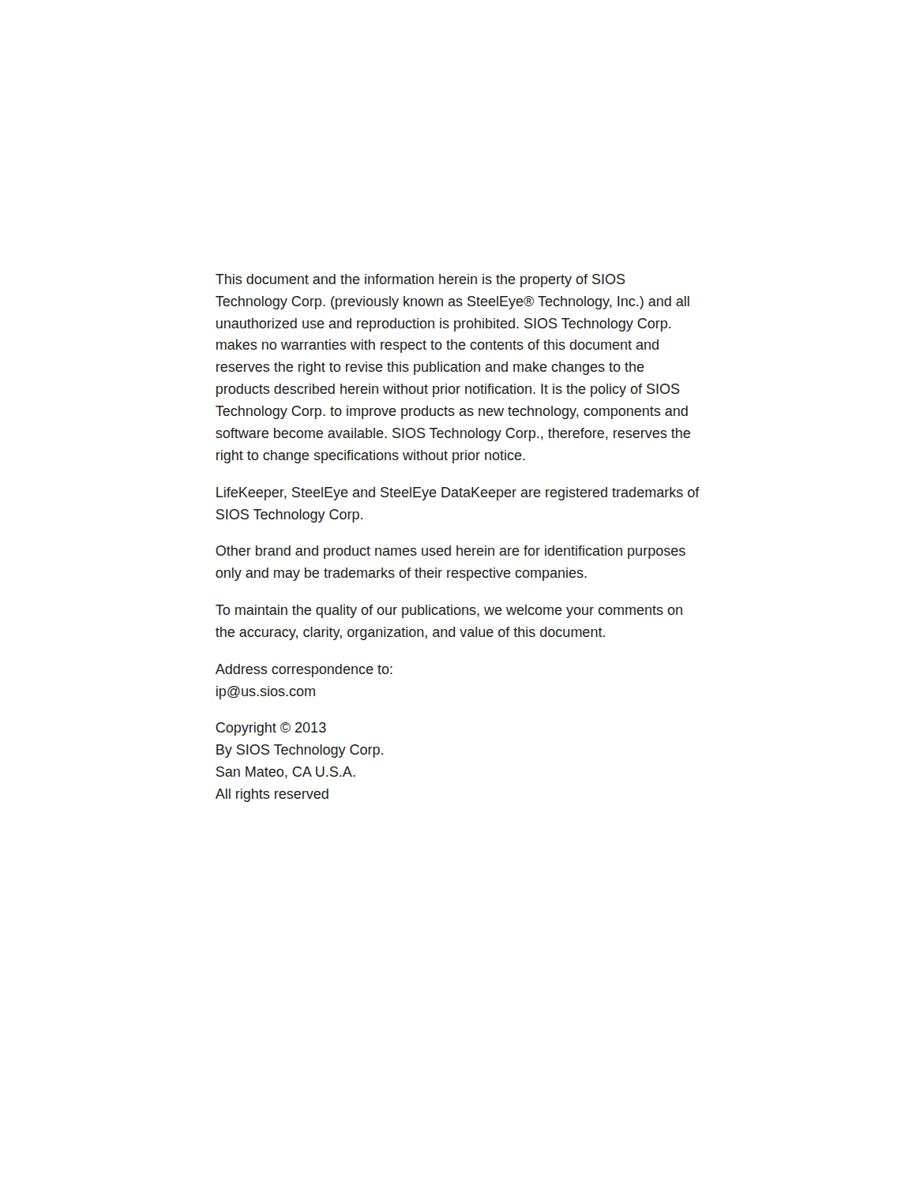This document and the information herein is the property of SIOS Technology Corp. (previously known as SteelEye® Technology, Inc.) and all unauthorized use and reproduction is prohibited. SIOS Technology Corp. makes no warranties with respect to the contents of this document and reserves the right to revise this publication and make changes to the products described herein without prior notification. It is the policy of SIOS Technology Corp. to improve products as new technology, components and software become available. SIOS Technology Corp., therefore, reserves the right to change specifications without prior notice.
LifeKeeper, SteelEye and SteelEye DataKeeper are registered trademarks of SIOS Technology Corp.
Other brand and product names used herein are for identification purposes only and may be trademarks of their respective companies.
To maintain the quality of our publications, we welcome your comments on the accuracy, clarity, organization, and value of this document.
Address correspondence to:
ip@us.sios.com
Copyright © 2013
By SIOS Technology Corp.
San Mateo, CA U.S.A.
All rights reserved